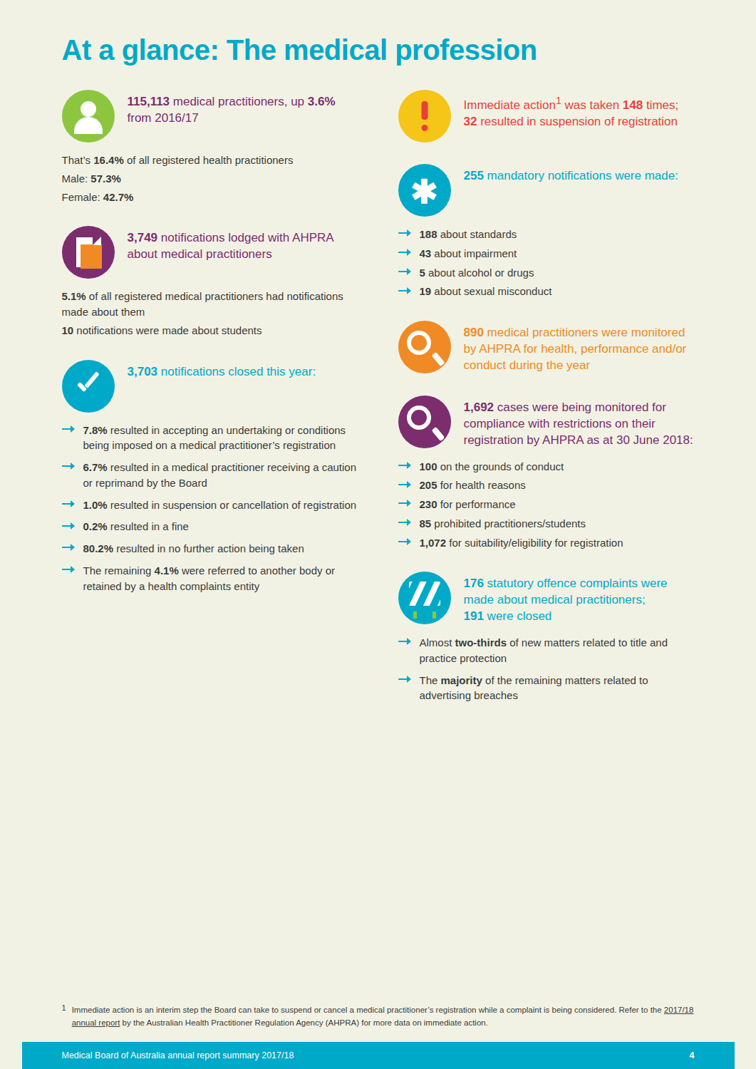At a glance: The medical profession
115,113 medical practitioners, up 3.6% from 2016/17
That’s 16.4% of all registered health practitioners
Male: 57.3%
Female: 42.7%
3,749 notifications lodged with AHPRA about medical practitioners
5.1% of all registered medical practitioners had notifications made about them
10 notifications were made about students
3,703 notifications closed this year:
7.8% resulted in accepting an undertaking or conditions being imposed on a medical practitioner’s registration
6.7% resulted in a medical practitioner receiving a caution or reprimand by the Board
1.0% resulted in suspension or cancellation of registration
0.2% resulted in a fine
80.2% resulted in no further action being taken
The remaining 4.1% were referred to another body or retained by a health complaints entity
Immediate action1 was taken 148 times; 32 resulted in suspension of registration
✱
255 mandatory notifications were made:
188 about standards
43 about impairment
5 about alcohol or drugs
19 about sexual misconduct
890 medical practitioners were monitored by AHPRA for health, performance and/or conduct during the year
1,692 cases were being monitored for compliance with restrictions on their registration by AHPRA as at 30 June 2018:
100 on the grounds of conduct
205 for health reasons
230 for performance
85 prohibited practitioners/students
1,072 for suitability/eligibility for registration
176 statutory offence complaints were made about medical practitioners;
191 were closed
Almost two-thirds of new matters related to title and practice protection
The majority of the remaining matters related to advertising breaches
1
Immediate action is an interim step the Board can take to suspend or cancel a medical practitioner’s registration while a complaint is being considered. Refer to the 2017/18 annual report by the Australian Health Practitioner Regulation Agency (AHPRA) for more data on immediate action.
Medical Board of Australia annual report summary 2017/18 4